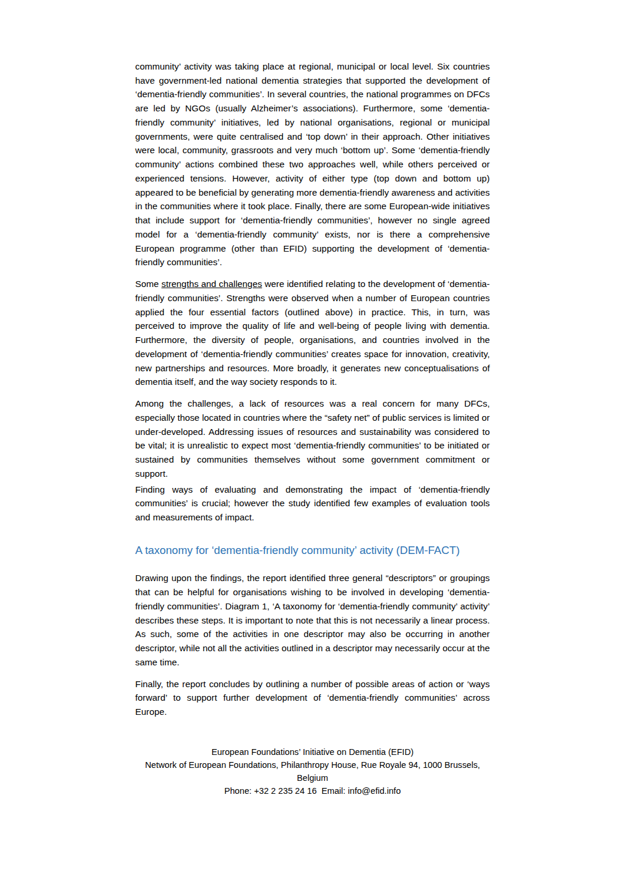community’ activity was taking place at regional, municipal or local level. Six countries have government-led national dementia strategies that supported the development of ‘dementia-friendly communities’. In several countries, the national programmes on DFCs are led by NGOs (usually Alzheimer’s associations). Furthermore, some ‘dementia-friendly community’ initiatives, led by national organisations, regional or municipal governments, were quite centralised and ‘top down’ in their approach. Other initiatives were local, community, grassroots and very much ‘bottom up’. Some ‘dementia-friendly community’ actions combined these two approaches well, while others perceived or experienced tensions. However, activity of either type (top down and bottom up) appeared to be beneficial by generating more dementia-friendly awareness and activities in the communities where it took place. Finally, there are some European-wide initiatives that include support for ‘dementia-friendly communities’, however no single agreed model for a ‘dementia-friendly community’ exists, nor is there a comprehensive European programme (other than EFID) supporting the development of ‘dementia-friendly communities’.
Some strengths and challenges were identified relating to the development of ‘dementia-friendly communities’. Strengths were observed when a number of European countries applied the four essential factors (outlined above) in practice. This, in turn, was perceived to improve the quality of life and well-being of people living with dementia. Furthermore, the diversity of people, organisations, and countries involved in the development of ‘dementia-friendly communities’ creates space for innovation, creativity, new partnerships and resources. More broadly, it generates new conceptualisations of dementia itself, and the way society responds to it.
Among the challenges, a lack of resources was a real concern for many DFCs, especially those located in countries where the “safety net” of public services is limited or under-developed. Addressing issues of resources and sustainability was considered to be vital; it is unrealistic to expect most ‘dementia-friendly communities’ to be initiated or sustained by communities themselves without some government commitment or support.
Finding ways of evaluating and demonstrating the impact of ‘dementia-friendly communities’ is crucial; however the study identified few examples of evaluation tools and measurements of impact.
A taxonomy for ‘dementia-friendly community’ activity (DEM-FACT)
Drawing upon the findings, the report identified three general “descriptors” or groupings that can be helpful for organisations wishing to be involved in developing ‘dementia-friendly communities’. Diagram 1, ‘A taxonomy for ‘dementia-friendly community’ activity’ describes these steps. It is important to note that this is not necessarily a linear process. As such, some of the activities in one descriptor may also be occurring in another descriptor, while not all the activities outlined in a descriptor may necessarily occur at the same time.
Finally, the report concludes by outlining a number of possible areas of action or ‘ways forward’ to support further development of ‘dementia-friendly communities’ across Europe.
European Foundations’ Initiative on Dementia (EFID)
Network of European Foundations, Philanthropy House, Rue Royale 94, 1000 Brussels, Belgium
Phone: +32 2 235 24 16 Email: info@efid.info